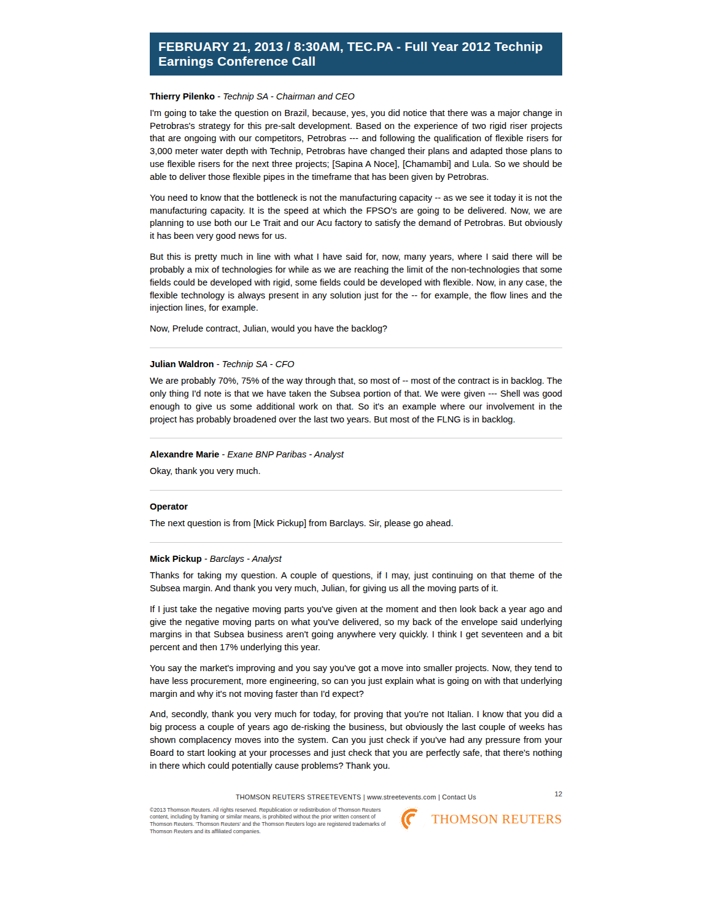FEBRUARY 21, 2013 / 8:30AM, TEC.PA - Full Year 2012 Technip Earnings Conference Call
Thierry Pilenko - Technip SA - Chairman and CEO
I'm going to take the question on Brazil, because, yes, you did notice that there was a major change in Petrobras's strategy for this pre-salt development. Based on the experience of two rigid riser projects that are ongoing with our competitors, Petrobras --- and following the qualification of flexible risers for 3,000 meter water depth with Technip, Petrobras have changed their plans and adapted those plans to use flexible risers for the next three projects; [Sapina A Noce], [Chamambi] and Lula. So we should be able to deliver those flexible pipes in the timeframe that has been given by Petrobras.
You need to know that the bottleneck is not the manufacturing capacity -- as we see it today it is not the manufacturing capacity. It is the speed at which the FPSO's are going to be delivered. Now, we are planning to use both our Le Trait and our Acu factory to satisfy the demand of Petrobras. But obviously it has been very good news for us.
But this is pretty much in line with what I have said for, now, many years, where I said there will be probably a mix of technologies for while as we are reaching the limit of the non-technologies that some fields could be developed with rigid, some fields could be developed with flexible. Now, in any case, the flexible technology is always present in any solution just for the -- for example, the flow lines and the injection lines, for example.
Now, Prelude contract, Julian, would you have the backlog?
Julian Waldron - Technip SA - CFO
We are probably 70%, 75% of the way through that, so most of -- most of the contract is in backlog. The only thing I'd note is that we have taken the Subsea portion of that. We were given --- Shell was good enough to give us some additional work on that. So it's an example where our involvement in the project has probably broadened over the last two years. But most of the FLNG is in backlog.
Alexandre Marie - Exane BNP Paribas - Analyst
Okay, thank you very much.
Operator
The next question is from [Mick Pickup] from Barclays. Sir, please go ahead.
Mick Pickup - Barclays - Analyst
Thanks for taking my question. A couple of questions, if I may, just continuing on that theme of the Subsea margin. And thank you very much, Julian, for giving us all the moving parts of it.
If I just take the negative moving parts you've given at the moment and then look back a year ago and give the negative moving parts on what you've delivered, so my back of the envelope said underlying margins in that Subsea business aren't going anywhere very quickly. I think I get seventeen and a bit percent and then 17% underlying this year.
You say the market's improving and you say you've got a move into smaller projects. Now, they tend to have less procurement, more engineering, so can you just explain what is going on with that underlying margin and why it's not moving faster than I'd expect?
And, secondly, thank you very much for today, for proving that you're not Italian. I know that you did a big process a couple of years ago de-risking the business, but obviously the last couple of weeks has shown complacency moves into the system. Can you just check if you've had any pressure from your Board to start looking at your processes and just check that you are perfectly safe, that there's nothing in there which could potentially cause problems? Thank you.
12
THOMSON REUTERS STREETEVENTS | www.streetevents.com | Contact Us
©2013 Thomson Reuters. All rights reserved. Republication or redistribution of Thomson Reuters content, including by framing or similar means, is prohibited without the prior written consent of Thomson Reuters. 'Thomson Reuters' and the Thomson Reuters logo are registered trademarks of Thomson Reuters and its affiliated companies.
THOMSON REUTERS